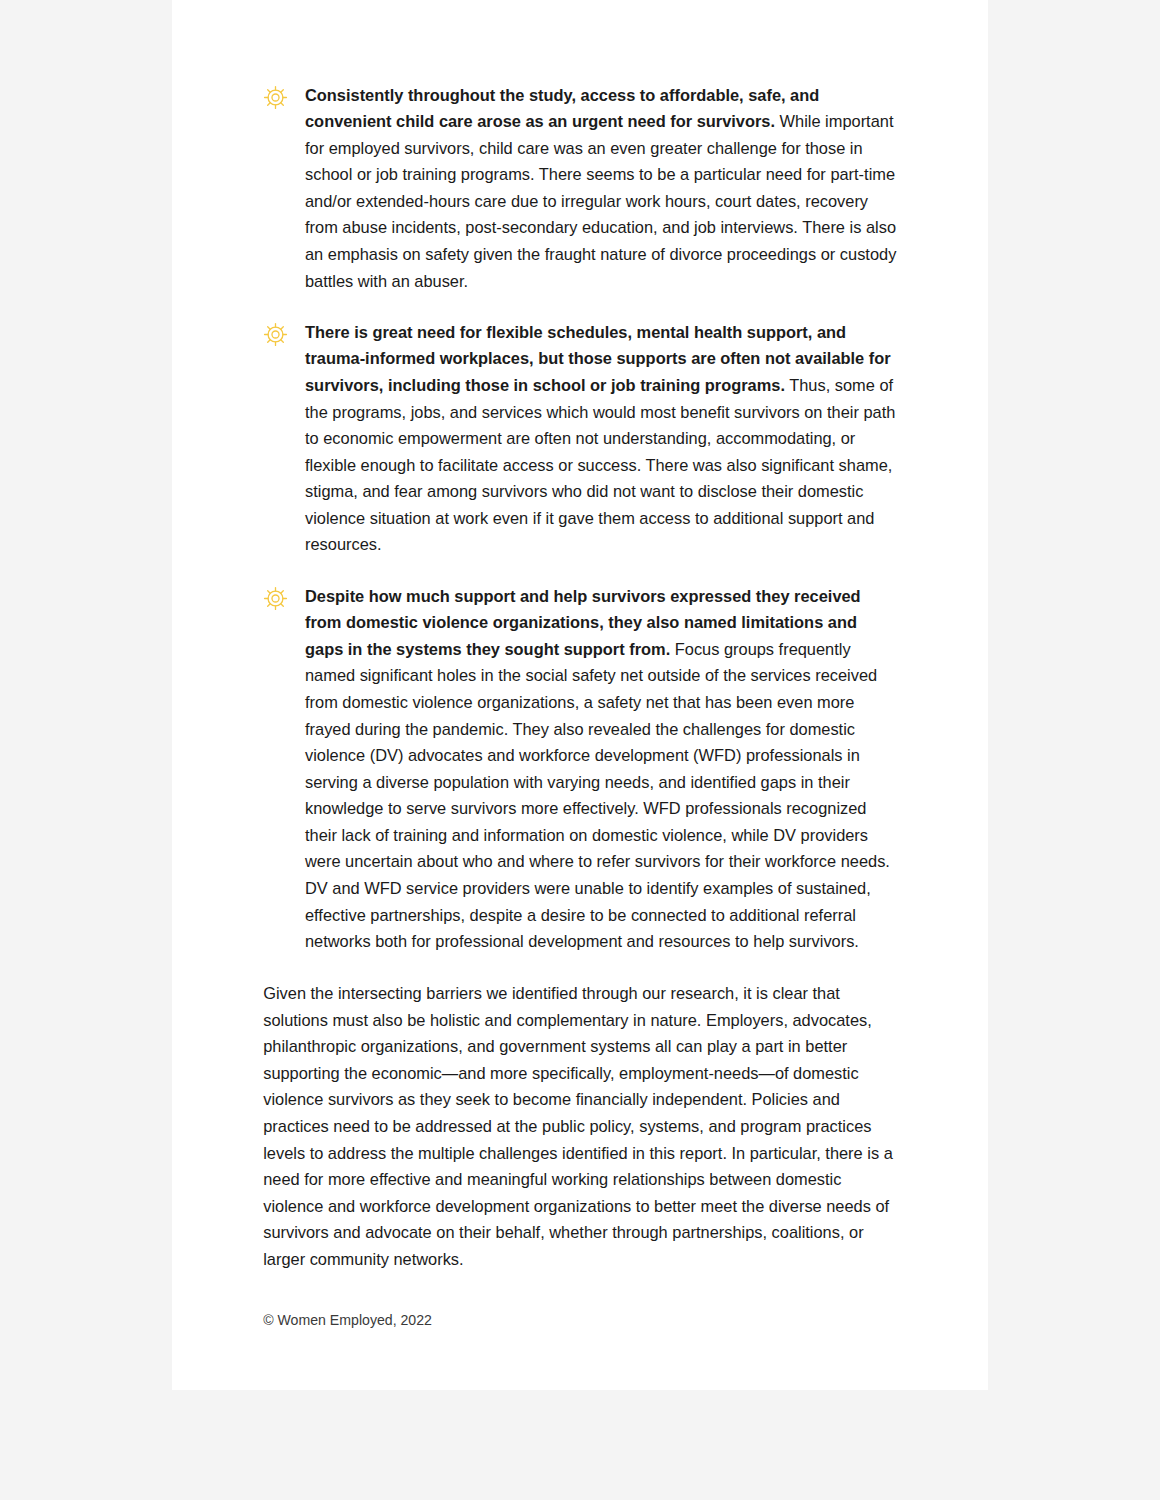Consistently throughout the study, access to affordable, safe, and convenient child care arose as an urgent need for survivors. While important for employed survivors, child care was an even greater challenge for those in school or job training programs. There seems to be a particular need for part-time and/or extended-hours care due to irregular work hours, court dates, recovery from abuse incidents, post-secondary education, and job interviews. There is also an emphasis on safety given the fraught nature of divorce proceedings or custody battles with an abuser.
There is great need for flexible schedules, mental health support, and trauma-informed workplaces, but those supports are often not available for survivors, including those in school or job training programs. Thus, some of the programs, jobs, and services which would most benefit survivors on their path to economic empowerment are often not understanding, accommodating, or flexible enough to facilitate access or success. There was also significant shame, stigma, and fear among survivors who did not want to disclose their domestic violence situation at work even if it gave them access to additional support and resources.
Despite how much support and help survivors expressed they received from domestic violence organizations, they also named limitations and gaps in the systems they sought support from. Focus groups frequently named significant holes in the social safety net outside of the services received from domestic violence organizations, a safety net that has been even more frayed during the pandemic. They also revealed the challenges for domestic violence (DV) advocates and workforce development (WFD) professionals in serving a diverse population with varying needs, and identified gaps in their knowledge to serve survivors more effectively. WFD professionals recognized their lack of training and information on domestic violence, while DV providers were uncertain about who and where to refer survivors for their workforce needs. DV and WFD service providers were unable to identify examples of sustained, effective partnerships, despite a desire to be connected to additional referral networks both for professional development and resources to help survivors.
Given the intersecting barriers we identified through our research, it is clear that solutions must also be holistic and complementary in nature. Employers, advocates, philanthropic organizations, and government systems all can play a part in better supporting the economic—and more specifically, employment-needs—of domestic violence survivors as they seek to become financially independent. Policies and practices need to be addressed at the public policy, systems, and program practices levels to address the multiple challenges identified in this report. In particular, there is a need for more effective and meaningful working relationships between domestic violence and workforce development organizations to better meet the diverse needs of survivors and advocate on their behalf, whether through partnerships, coalitions, or larger community networks.
© Women Employed, 2022